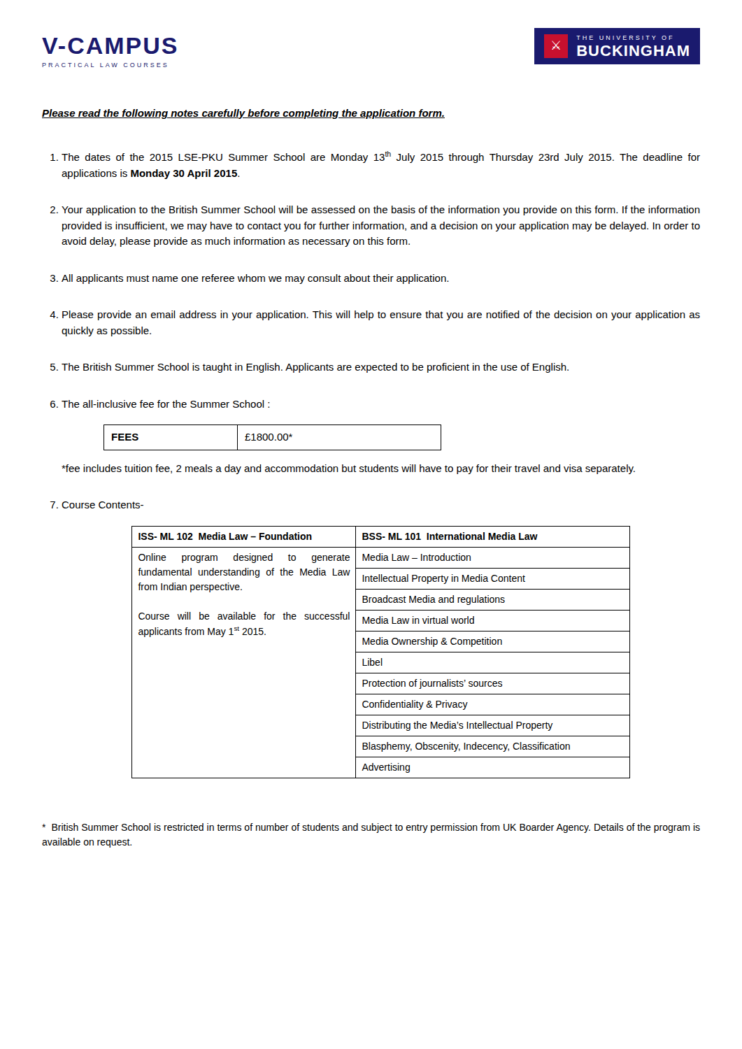V-CAMPUS
PRACTICAL LAW COURSES
⚔
THE UNIVERSITY OF
BUCKINGHAM
Please read the following notes carefully before completing the application form.
The dates of the 2015 LSE-PKU Summer School are Monday 13th July 2015 through Thursday 23rd July 2015. The deadline for applications is Monday 30 April 2015.
Your application to the British Summer School will be assessed on the basis of the information you provide on this form. If the information provided is insufficient, we may have to contact you for further information, and a decision on your application may be delayed. In order to avoid delay, please provide as much information as necessary on this form.
All applicants must name one referee whom we may consult about their application.
Please provide an email address in your application. This will help to ensure that you are notified of the decision on your application as quickly as possible.
The British Summer School is taught in English. Applicants are expected to be proficient in the use of English.
The all-inclusive fee for the Summer School :
| FEES | £1800.00* |
*fee includes tuition fee, 2 meals a day and accommodation but students will have to pay for their travel and visa separately.
Course Contents-
| ISS- ML 102 Media Law – Foundation | BSS- ML 101 International Media Law |
| --- | --- |
| Online program designed to generate fundamental understanding of the Media Law from Indian perspective. Course will be available for the successful applicants from May 1 st 2015. | Media Law – Introduction |
| Intellectual Property in Media Content |
| Broadcast Media and regulations |
| Media Law in virtual world |
| Media Ownership & Competition |
| Libel |
| Protection of journalists’ sources |
| Confidentiality & Privacy |
| Distributing the Media’s Intellectual Property |
| Blasphemy, Obscenity, Indecency, Classification |
| Advertising |
* British Summer School is restricted in terms of number of students and subject to entry permission from UK Boarder Agency. Details of the program is available on request.